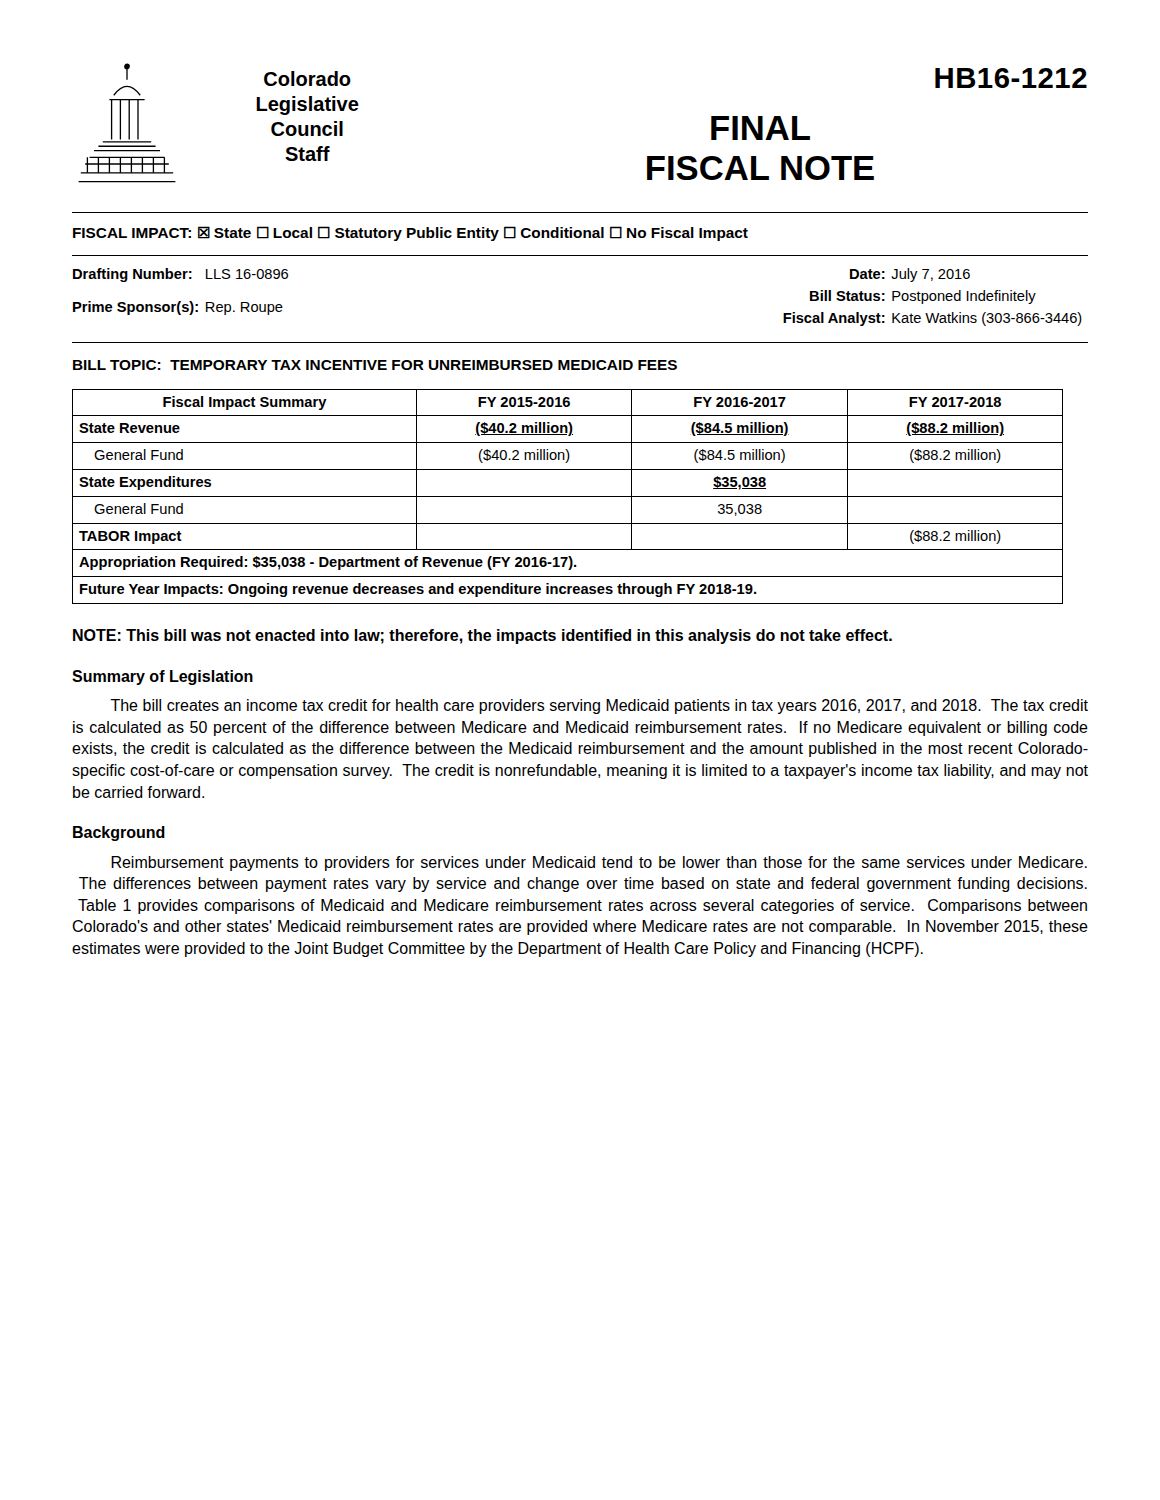Colorado
Legislative
Council
Staff
HB16-1212
FINAL
FISCAL NOTE
FISCAL IMPACT: ☒ State ☐ Local ☐ Statutory Public Entity ☐ Conditional ☐ No Fiscal Impact
Drafting Number:
LLS 16-0896
Prime Sponsor(s):
Rep. Roupe
Date:
July 7, 2016
Bill Status:
Postponed Indefinitely
Fiscal Analyst:
Kate Watkins (303-866-3446)
BILL TOPIC: TEMPORARY TAX INCENTIVE FOR UNREIMBURSED MEDICAID FEES
| Fiscal Impact Summary | FY 2015-2016 | FY 2016-2017 | FY 2017-2018 | |
| State Revenue | ($40.2 million) | ($84.5 million) | ($88.2 million) | |
| General Fund | ($40.2 million) | ($84.5 million) | ($88.2 million) | |
| State Expenditures | | $35,038 | | |
| General Fund | | 35,038 | | |
| TABOR Impact | | | ($88.2 million) | |
| Appropriation Required: $35,038 - Department of Revenue (FY 2016-17). | |
| Future Year Impacts: Ongoing revenue decreases and expenditure increases through FY 2018-19. | |
NOTE: This bill was not enacted into law; therefore, the impacts identified in this analysis do not take effect.
Summary of Legislation
The bill creates an income tax credit for health care providers serving Medicaid patients in tax years 2016, 2017, and 2018. The tax credit is calculated as 50 percent of the difference between Medicare and Medicaid reimbursement rates. If no Medicare equivalent or billing code exists, the credit is calculated as the difference between the Medicaid reimbursement and the amount published in the most recent Colorado-specific cost-of-care or compensation survey. The credit is nonrefundable, meaning it is limited to a taxpayer's income tax liability, and may not be carried forward.
Background
Reimbursement payments to providers for services under Medicaid tend to be lower than those for the same services under Medicare. The differences between payment rates vary by service and change over time based on state and federal government funding decisions. Table 1 provides comparisons of Medicaid and Medicare reimbursement rates across several categories of service. Comparisons between Colorado's and other states' Medicaid reimbursement rates are provided where Medicare rates are not comparable. In November 2015, these estimates were provided to the Joint Budget Committee by the Department of Health Care Policy and Financing (HCPF).